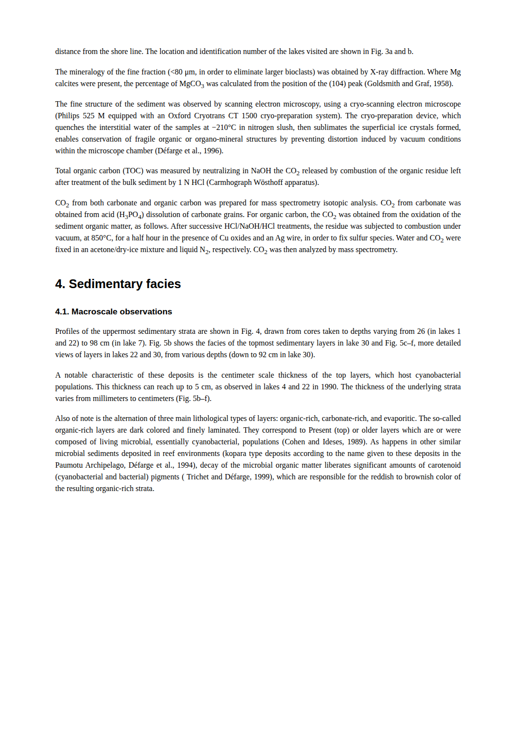distance from the shore line. The location and identification number of the lakes visited are shown in Fig. 3a and b.
The mineralogy of the fine fraction (<80 μm, in order to eliminate larger bioclasts) was obtained by X-ray diffraction. Where Mg calcites were present, the percentage of MgCO3 was calculated from the position of the (104) peak (Goldsmith and Graf, 1958).
The fine structure of the sediment was observed by scanning electron microscopy, using a cryo-scanning electron microscope (Philips 525 M equipped with an Oxford Cryotrans CT 1500 cryo-preparation system). The cryo-preparation device, which quenches the interstitial water of the samples at −210°C in nitrogen slush, then sublimates the superficial ice crystals formed, enables conservation of fragile organic or organo-mineral structures by preventing distortion induced by vacuum conditions within the microscope chamber (Défarge et al., 1996).
Total organic carbon (TOC) was measured by neutralizing in NaOH the CO2 released by combustion of the organic residue left after treatment of the bulk sediment by 1 N HCl (Carmhograph Wösthoff apparatus).
CO2 from both carbonate and organic carbon was prepared for mass spectrometry isotopic analysis. CO2 from carbonate was obtained from acid (H3PO4) dissolution of carbonate grains. For organic carbon, the CO2 was obtained from the oxidation of the sediment organic matter, as follows. After successive HCl/NaOH/HCl treatments, the residue was subjected to combustion under vacuum, at 850°C, for a half hour in the presence of Cu oxides and an Ag wire, in order to fix sulfur species. Water and CO2 were fixed in an acetone/dry-ice mixture and liquid N2, respectively. CO2 was then analyzed by mass spectrometry.
4. Sedimentary facies
4.1. Macroscale observations
Profiles of the uppermost sedimentary strata are shown in Fig. 4, drawn from cores taken to depths varying from 26 (in lakes 1 and 22) to 98 cm (in lake 7). Fig. 5b shows the facies of the topmost sedimentary layers in lake 30 and Fig. 5c–f, more detailed views of layers in lakes 22 and 30, from various depths (down to 92 cm in lake 30).
A notable characteristic of these deposits is the centimeter scale thickness of the top layers, which host cyanobacterial populations. This thickness can reach up to 5 cm, as observed in lakes 4 and 22 in 1990. The thickness of the underlying strata varies from millimeters to centimeters (Fig. 5b–f).
Also of note is the alternation of three main lithological types of layers: organic-rich, carbonate-rich, and evaporitic. The so-called organic-rich layers are dark colored and finely laminated. They correspond to Present (top) or older layers which are or were composed of living microbial, essentially cyanobacterial, populations (Cohen and Ideses, 1989). As happens in other similar microbial sediments deposited in reef environments (kopara type deposits according to the name given to these deposits in the Paumotu Archipelago, Défarge et al., 1994), decay of the microbial organic matter liberates significant amounts of carotenoid (cyanobacterial and bacterial) pigments ( Trichet and Défarge, 1999), which are responsible for the reddish to brownish color of the resulting organic-rich strata.